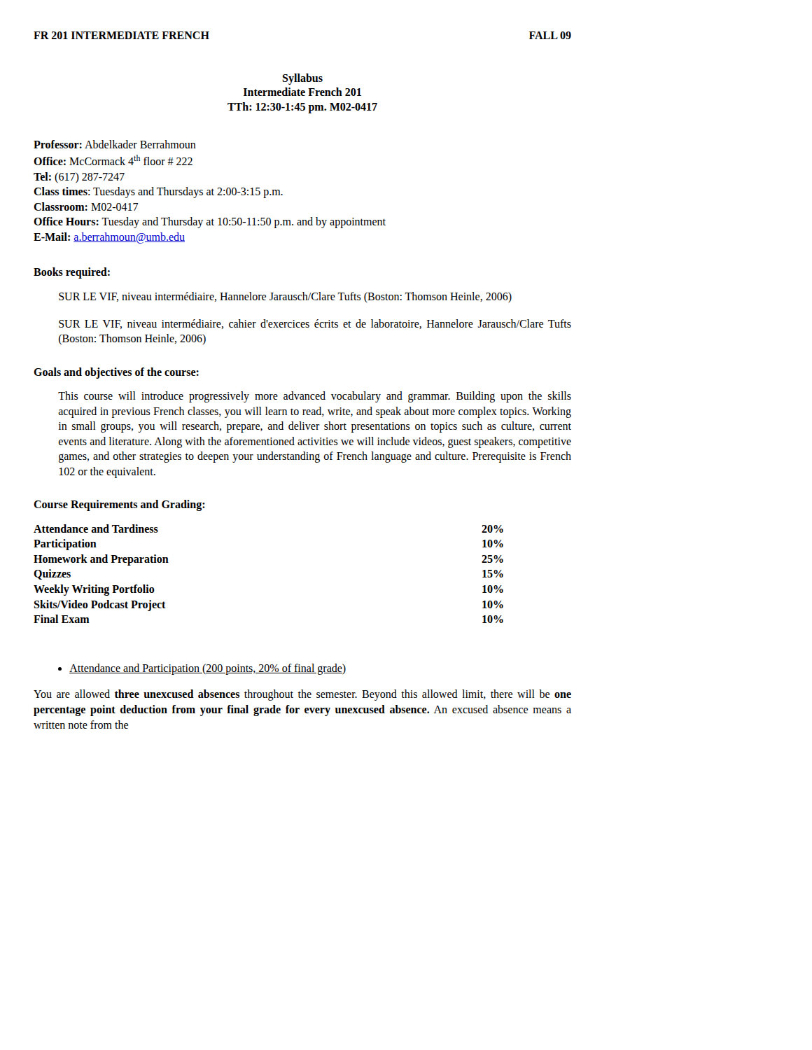FR 201 INTERMEDIATE FRENCH FALL 09
Syllabus Intermediate French 201 TTh: 12:30-1:45 pm. M02-0417
Professor: Abdelkader Berrahmoun
Office: McCormack 4th floor # 222
Tel: (617) 287-7247
Class times: Tuesdays and Thursdays at 2:00-3:15 p.m.
Classroom: M02-0417
Office Hours: Tuesday and Thursday at 10:50-11:50 p.m. and by appointment
E-Mail: a.berrahmoun@umb.edu
Books required:
SUR LE VIF, niveau intermédiaire, Hannelore Jarausch/Clare Tufts (Boston: Thomson Heinle, 2006)
SUR LE VIF, niveau intermédiaire, cahier d'exercices écrits et de laboratoire, Hannelore Jarausch/Clare Tufts (Boston: Thomson Heinle, 2006)
Goals and objectives of the course:
This course will introduce progressively more advanced vocabulary and grammar. Building upon the skills acquired in previous French classes, you will learn to read, write, and speak about more complex topics. Working in small groups, you will research, prepare, and deliver short presentations on topics such as culture, current events and literature. Along with the aforementioned activities we will include videos, guest speakers, competitive games, and other strategies to deepen your understanding of French language and culture. Prerequisite is French 102 or the equivalent.
Course Requirements and Grading:
| Attendance and Tardiness | 20% |
| Participation | 10% |
| Homework and Preparation | 25% |
| Quizzes | 15% |
| Weekly Writing Portfolio | 10% |
| Skits/Video Podcast Project | 10% |
| Final Exam | 10% |
Attendance and Participation (200 points, 20% of final grade)
You are allowed three unexcused absences throughout the semester. Beyond this allowed limit, there will be one percentage point deduction from your final grade for every unexcused absence. An excused absence means a written note from the